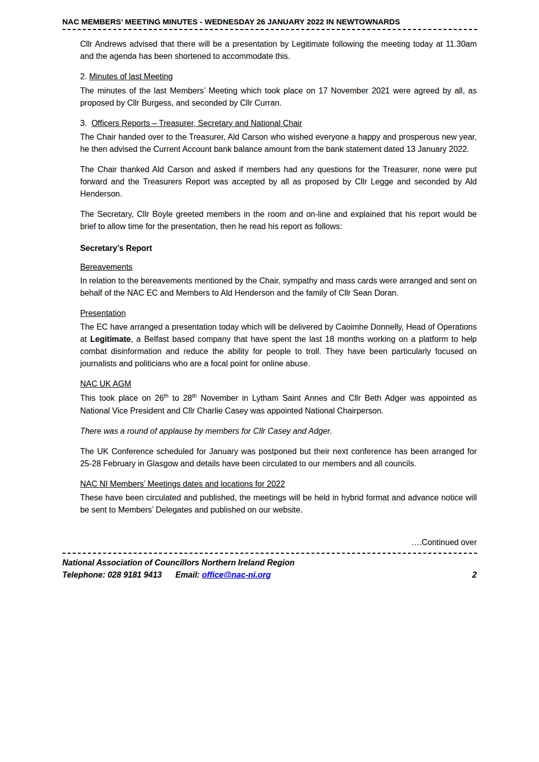NAC MEMBERS’ MEETING MINUTES - WEDNESDAY 26 JANUARY 2022 IN NEWTOWNARDS
Cllr Andrews advised that there will be a presentation by Legitimate following the meeting today at 11.30am and the agenda has been shortened to accommodate this.
2. Minutes of last Meeting
The minutes of the last Members’ Meeting which took place on 17 November 2021 were agreed by all, as proposed by Cllr Burgess, and seconded by Cllr Curran.
3. Officers Reports – Treasurer, Secretary and National Chair
The Chair handed over to the Treasurer, Ald Carson who wished everyone a happy and prosperous new year, he then advised the Current Account bank balance amount from the bank statement dated 13 January 2022.
The Chair thanked Ald Carson and asked if members had any questions for the Treasurer, none were put forward and the Treasurers Report was accepted by all as proposed by Cllr Legge and seconded by Ald Henderson.
The Secretary, Cllr Boyle greeted members in the room and on-line and explained that his report would be brief to allow time for the presentation, then he read his report as follows:
Secretary’s Report
Bereavements
In relation to the bereavements mentioned by the Chair, sympathy and mass cards were arranged and sent on behalf of the NAC EC and Members to Ald Henderson and the family of Cllr Sean Doran.
Presentation
The EC have arranged a presentation today which will be delivered by Caoimhe Donnelly, Head of Operations at Legitimate, a Belfast based company that have spent the last 18 months working on a platform to help combat disinformation and reduce the ability for people to troll. They have been particularly focused on journalists and politicians who are a focal point for online abuse.
NAC UK AGM
This took place on 26th to 28th November in Lytham Saint Annes and Cllr Beth Adger was appointed as National Vice President and Cllr Charlie Casey was appointed National Chairperson.
There was a round of applause by members for Cllr Casey and Adger.
The UK Conference scheduled for January was postponed but their next conference has been arranged for 25-28 February in Glasgow and details have been circulated to our members and all councils.
NAC NI Members’ Meetings dates and locations for 2022
These have been circulated and published, the meetings will be held in hybrid format and advance notice will be sent to Members’ Delegates and published on our website.
….Continued over
National Association of Councillors Northern Ireland Region
Telephone: 028 9181 9413 Email: office@nac-ni.org 2